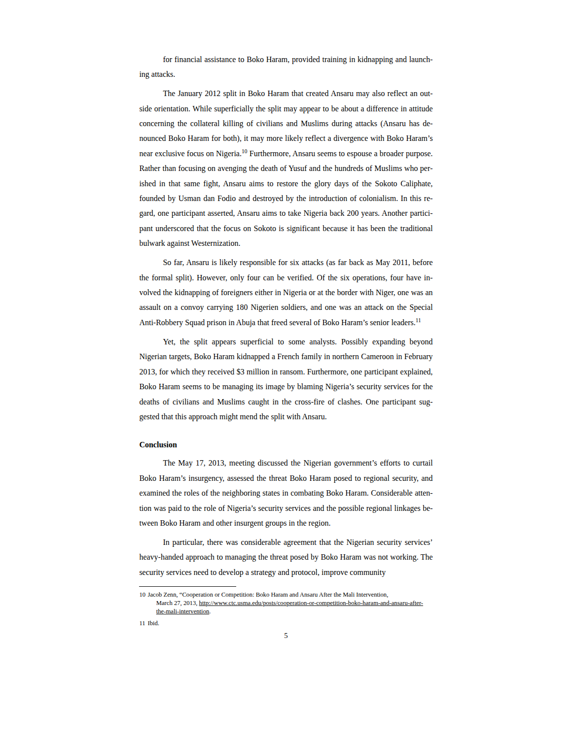for financial assistance to Boko Haram, provided training in kidnapping and launching attacks.
The January 2012 split in Boko Haram that created Ansaru may also reflect an outside orientation. While superficially the split may appear to be about a difference in attitude concerning the collateral killing of civilians and Muslims during attacks (Ansaru has denounced Boko Haram for both), it may more likely reflect a divergence with Boko Haram’s near exclusive focus on Nigeria.10 Furthermore, Ansaru seems to espouse a broader purpose. Rather than focusing on avenging the death of Yusuf and the hundreds of Muslims who perished in that same fight, Ansaru aims to restore the glory days of the Sokoto Caliphate, founded by Usman dan Fodio and destroyed by the introduction of colonialism. In this regard, one participant asserted, Ansaru aims to take Nigeria back 200 years. Another participant underscored that the focus on Sokoto is significant because it has been the traditional bulwark against Westernization.
So far, Ansaru is likely responsible for six attacks (as far back as May 2011, before the formal split). However, only four can be verified. Of the six operations, four have involved the kidnapping of foreigners either in Nigeria or at the border with Niger, one was an assault on a convoy carrying 180 Nigerien soldiers, and one was an attack on the Special Anti-Robbery Squad prison in Abuja that freed several of Boko Haram’s senior leaders.11
Yet, the split appears superficial to some analysts. Possibly expanding beyond Nigerian targets, Boko Haram kidnapped a French family in northern Cameroon in February 2013, for which they received $3 million in ransom. Furthermore, one participant explained, Boko Haram seems to be managing its image by blaming Nigeria’s security services for the deaths of civilians and Muslims caught in the cross-fire of clashes. One participant suggested that this approach might mend the split with Ansaru.
Conclusion
The May 17, 2013, meeting discussed the Nigerian government’s efforts to curtail Boko Haram’s insurgency, assessed the threat Boko Haram posed to regional security, and examined the roles of the neighboring states in combating Boko Haram. Considerable attention was paid to the role of Nigeria’s security services and the possible regional linkages between Boko Haram and other insurgent groups in the region.
In particular, there was considerable agreement that the Nigerian security services’ heavy-handed approach to managing the threat posed by Boko Haram was not working. The security services need to develop a strategy and protocol, improve community
10
Jacob Zenn, “Cooperation or Competition: Boko Haram and Ansaru After the Mali Intervention,March 27, 2013, http://www.ctc.usma.edu/posts/cooperation-or-competition-boko-haram-and-ansaru-after-the-mali-intervention.
11
Ibid.
5